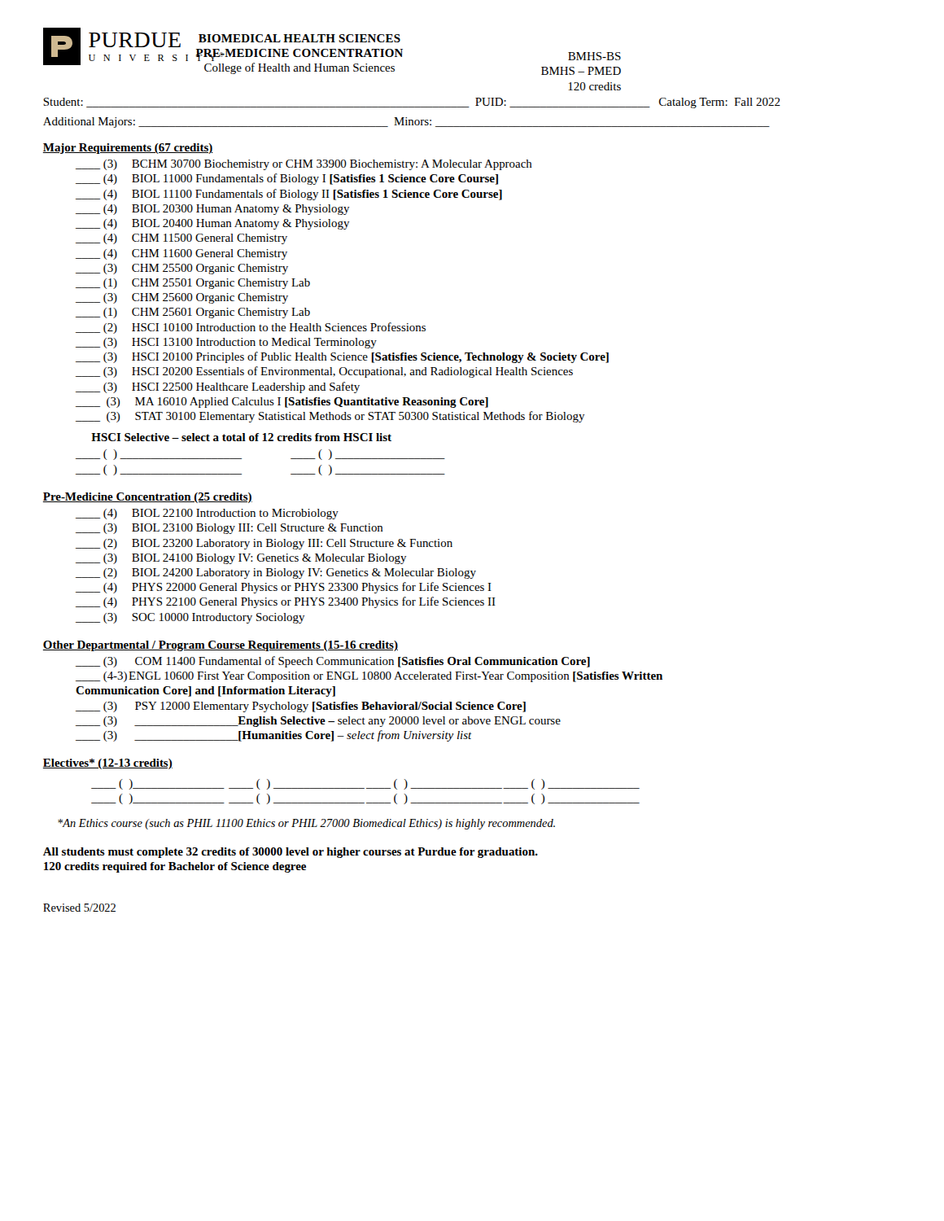PURDUE
U N I V E R S I T Y®
BIOMEDICAL HEALTH SCIENCES
PRE-MEDICINE CONCENTRATION
College of Health and Human Sciences
BMHS-BS
BMHS – PMED
120 credits
Student: _______________________________________________________________ PUID: _______________________ Catalog Term: Fall 2022
Additional Majors: _________________________________________ Minors: _______________________________________________________
Major Requirements (67 credits)
____ (3) BCHM 30700 Biochemistry or CHM 33900 Biochemistry: A Molecular Approach
____ (4) BIOL 11000 Fundamentals of Biology I [Satisfies 1 Science Core Course]
____ (4) BIOL 11100 Fundamentals of Biology II [Satisfies 1 Science Core Course]
____ (4) BIOL 20300 Human Anatomy & Physiology
____ (4) BIOL 20400 Human Anatomy & Physiology
____ (4) CHM 11500 General Chemistry
____ (4) CHM 11600 General Chemistry
____ (3) CHM 25500 Organic Chemistry
____ (1) CHM 25501 Organic Chemistry Lab
____ (3) CHM 25600 Organic Chemistry
____ (1) CHM 25601 Organic Chemistry Lab
____ (2) HSCI 10100 Introduction to the Health Sciences Professions
____ (3) HSCI 13100 Introduction to Medical Terminology
____ (3) HSCI 20100 Principles of Public Health Science [Satisfies Science, Technology & Society Core]
____ (3) HSCI 20200 Essentials of Environmental, Occupational, and Radiological Health Sciences
____ (3) HSCI 22500 Healthcare Leadership and Safety
____ (3) MA 16010 Applied Calculus I [Satisfies Quantitative Reasoning Core]
____ (3) STAT 30100 Elementary Statistical Methods or STAT 50300 Statistical Methods for Biology
HSCI Selective – select a total of 12 credits from HSCI list
____ ( ) ____________________ ____ ( ) __________________
____ ( ) ____________________ ____ ( ) __________________
Pre-Medicine Concentration (25 credits)
____ (4) BIOL 22100 Introduction to Microbiology
____ (3) BIOL 23100 Biology III: Cell Structure & Function
____ (2) BIOL 23200 Laboratory in Biology III: Cell Structure & Function
____ (3) BIOL 24100 Biology IV: Genetics & Molecular Biology
____ (2) BIOL 24200 Laboratory in Biology IV: Genetics & Molecular Biology
____ (4) PHYS 22000 General Physics or PHYS 23300 Physics for Life Sciences I
____ (4) PHYS 22100 General Physics or PHYS 23400 Physics for Life Sciences II
____ (3) SOC 10000 Introductory Sociology
Other Departmental / Program Course Requirements (15-16 credits)
____ (3) COM 11400 Fundamental of Speech Communication [Satisfies Oral Communication Core]
____ (4-3) ENGL 10600 First Year Composition or ENGL 10800 Accelerated First-Year Composition [Satisfies Written
Communication Core] and [Information Literacy]
____ (3) PSY 12000 Elementary Psychology [Satisfies Behavioral/Social Science Core]
____ (3) _________________English Selective – select any 20000 level or above ENGL course
____ (3) _________________[Humanities Core] – select from University list
Electives* (12-13 credits)
____ ( )_______________ ____ ( ) _______________ ____ ( ) _______________ ____ ( ) _______________
____ ( )_______________ ____ ( ) _______________ ____ ( ) _______________ ____ ( ) _______________
*An Ethics course (such as PHIL 11100 Ethics or PHIL 27000 Biomedical Ethics) is highly recommended.
All students must complete 32 credits of 30000 level or higher courses at Purdue for graduation.
120 credits required for Bachelor of Science degree
Revised 5/2022